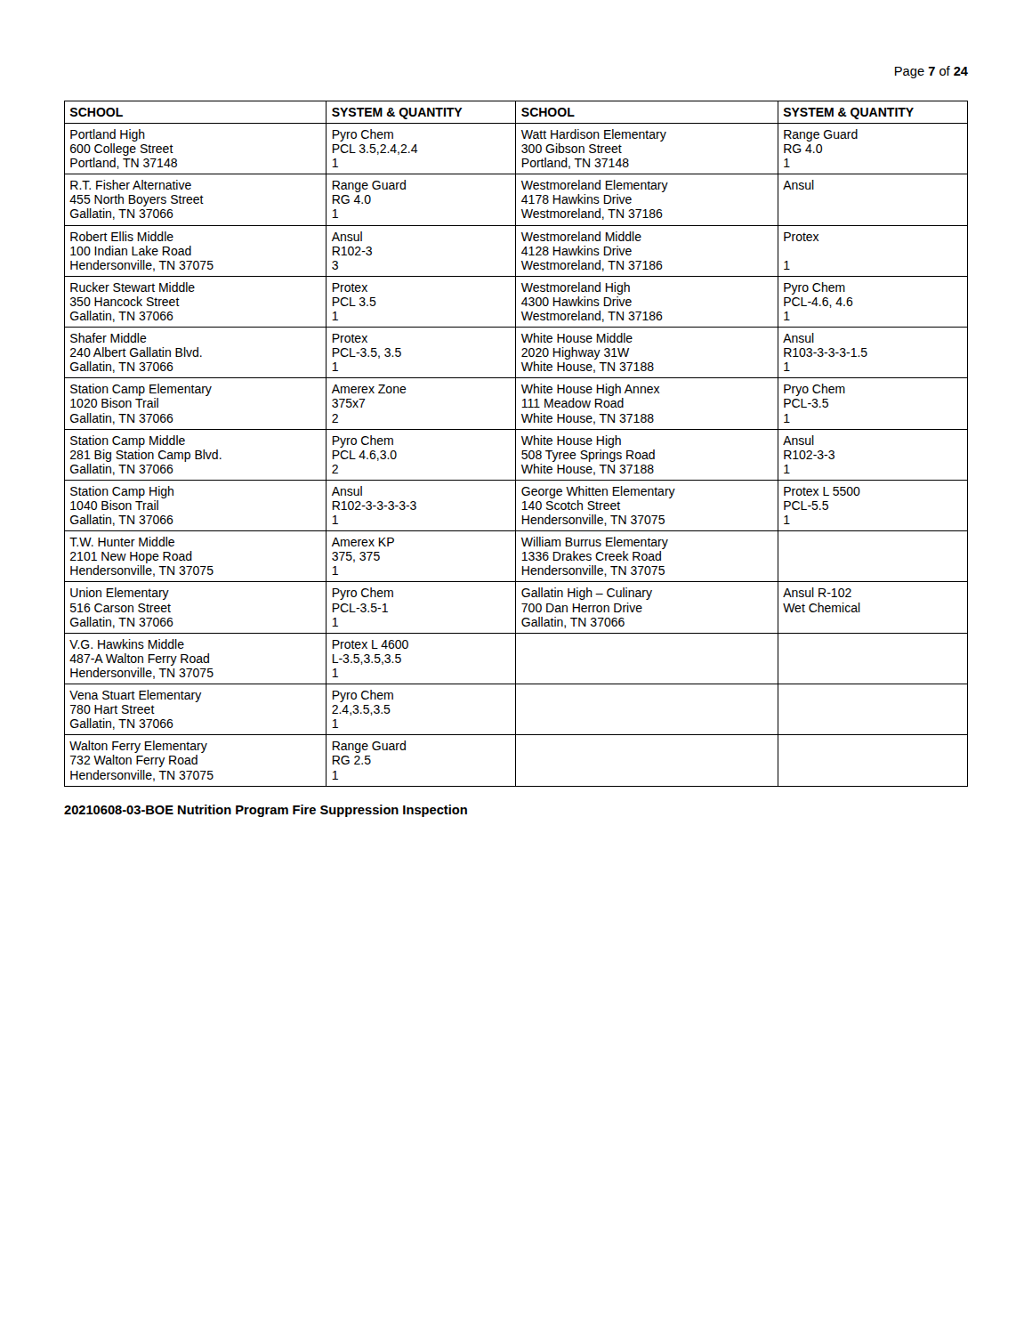Page 7 of 24
| SCHOOL | SYSTEM & QUANTITY | SCHOOL | SYSTEM & QUANTITY |
| --- | --- | --- | --- |
| Portland High 600 College Street Portland, TN 37148 | Pyro Chem PCL 3.5,2.4,2.4 1 | Watt Hardison Elementary 300 Gibson Street Portland, TN 37148 | Range Guard RG 4.0 1 |
| R.T. Fisher Alternative 455 North Boyers Street Gallatin, TN 37066 | Range Guard RG 4.0 1 | Westmoreland Elementary 4178 Hawkins Drive Westmoreland, TN 37186 | Ansul |
| Robert Ellis Middle 100 Indian Lake Road Hendersonville, TN 37075 | Ansul R102-3 3 | Westmoreland Middle 4128 Hawkins Drive Westmoreland, TN 37186 | Protex 1 |
| Rucker Stewart Middle 350 Hancock Street Gallatin, TN 37066 | Protex PCL 3.5 1 | Westmoreland High 4300 Hawkins Drive Westmoreland, TN 37186 | Pyro Chem PCL-4.6, 4.6 1 |
| Shafer Middle 240 Albert Gallatin Blvd. Gallatin, TN 37066 | Protex PCL-3.5, 3.5 1 | White House Middle 2020 Highway 31W White House, TN 37188 | Ansul R103-3-3-3-1.5 1 |
| Station Camp Elementary 1020 Bison Trail Gallatin, TN 37066 | Amerex Zone 375x7 2 | White House High Annex 111 Meadow Road White House, TN 37188 | Pryo Chem PCL-3.5 1 |
| Station Camp Middle 281 Big Station Camp Blvd. Gallatin, TN 37066 | Pyro Chem PCL 4.6,3.0 2 | White House High 508 Tyree Springs Road White House, TN 37188 | Ansul R102-3-3 1 |
| Station Camp High 1040 Bison Trail Gallatin, TN 37066 | Ansul R102-3-3-3-3-3 1 | George Whitten Elementary 140 Scotch Street Hendersonville, TN 37075 | Protex L 5500 PCL-5.5 1 |
| T.W. Hunter Middle 2101 New Hope Road Hendersonville, TN 37075 | Amerex KP 375, 375 1 | William Burrus Elementary 1336 Drakes Creek Road Hendersonville, TN 37075 | |
| Union Elementary 516 Carson Street Gallatin, TN 37066 | Pyro Chem PCL-3.5-1 1 | Gallatin High – Culinary 700 Dan Herron Drive Gallatin, TN 37066 | Ansul R-102 Wet Chemical |
| V.G. Hawkins Middle 487-A Walton Ferry Road Hendersonville, TN 37075 | Protex L 4600 L-3.5,3.5,3.5 1 | | |
| Vena Stuart Elementary 780 Hart Street Gallatin, TN 37066 | Pyro Chem 2.4,3.5,3.5 1 | | |
| Walton Ferry Elementary 732 Walton Ferry Road Hendersonville, TN 37075 | Range Guard RG 2.5 1 | | |
20210608-03-BOE Nutrition Program Fire Suppression Inspection